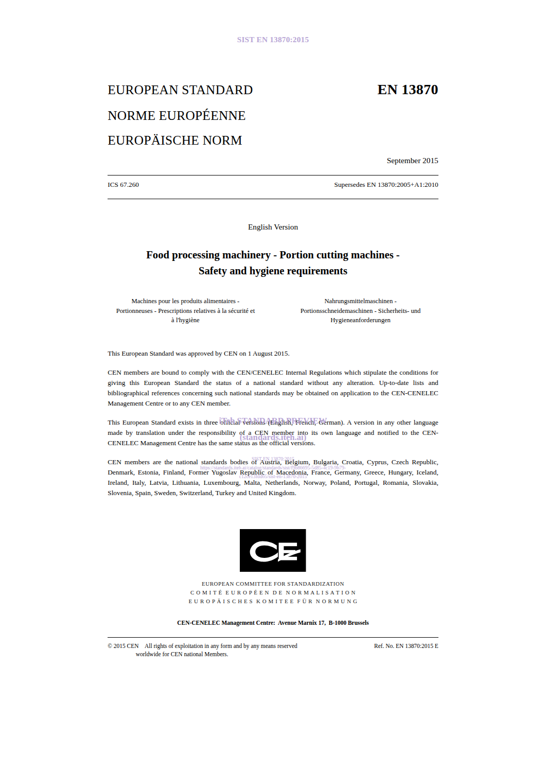SIST EN 13870:2015
EUROPEAN STANDARD EN 13870
NORME EUROPÉENNE
EUROPÄISCHE NORM
September 2015
ICS 67.260 Supersedes EN 13870:2005+A1:2010
English Version
Food processing machinery - Portion cutting machines -
Safety and hygiene requirements
Machines pour les produits alimentaires -
Portionneuses - Prescriptions relatives à la sécurité et
à l'hygiène
Nahrungsmittelmaschinen -
Portionsschneidemaschinen - Sicherheits- und
Hygieneanforderungen
This European Standard was approved by CEN on 1 August 2015.
CEN members are bound to comply with the CEN/CENELEC Internal Regulations which stipulate the conditions for giving this European Standard the status of a national standard without any alteration. Up-to-date lists and bibliographical references concerning such national standards may be obtained on application to the CEN-CENELEC Management Centre or to any CEN member.
This European Standard exists in three official versions (English, French, German). A version in any other language made by translation under the responsibility of a CEN member into its own language and notified to the CEN-CENELEC Management Centre has the same status as the official versions.
CEN members are the national standards bodies of Austria, Belgium, Bulgaria, Croatia, Cyprus, Czech Republic, Denmark, Estonia, Finland, Former Yugoslav Republic of Macedonia, France, Germany, Greece, Hungary, Iceland, Ireland, Italy, Latvia, Lithuania, Luxembourg, Malta, Netherlands, Norway, Poland, Portugal, Romania, Slovakia, Slovenia, Spain, Sweden, Switzerland, Turkey and United Kingdom.
iTeh STANDARD PREVIEW
(standards.iteh.ai)
SIST EN 13870:2015
https://standards.iteh.ai/catalog/standards/sist/f9b86695-5d85-4c19-9b79-
c12ce13fdd65/sist-en-13870-2015
EUROPEAN COMMITTEE FOR STANDARDIZATION
C O M I T É E U R O P É E N D E N O R M A L I S A T I O N
E U R O P Ä I S C H E S K O M I T E E F Ü R N O R M U N G
CEN-CENELEC Management Centre: Avenue Marnix 17, B-1000 Brussels
© 2015 CEN All rights of exploitation in any form and by any means reserved
worldwide for CEN national Members.
Ref. No. EN 13870:2015 E